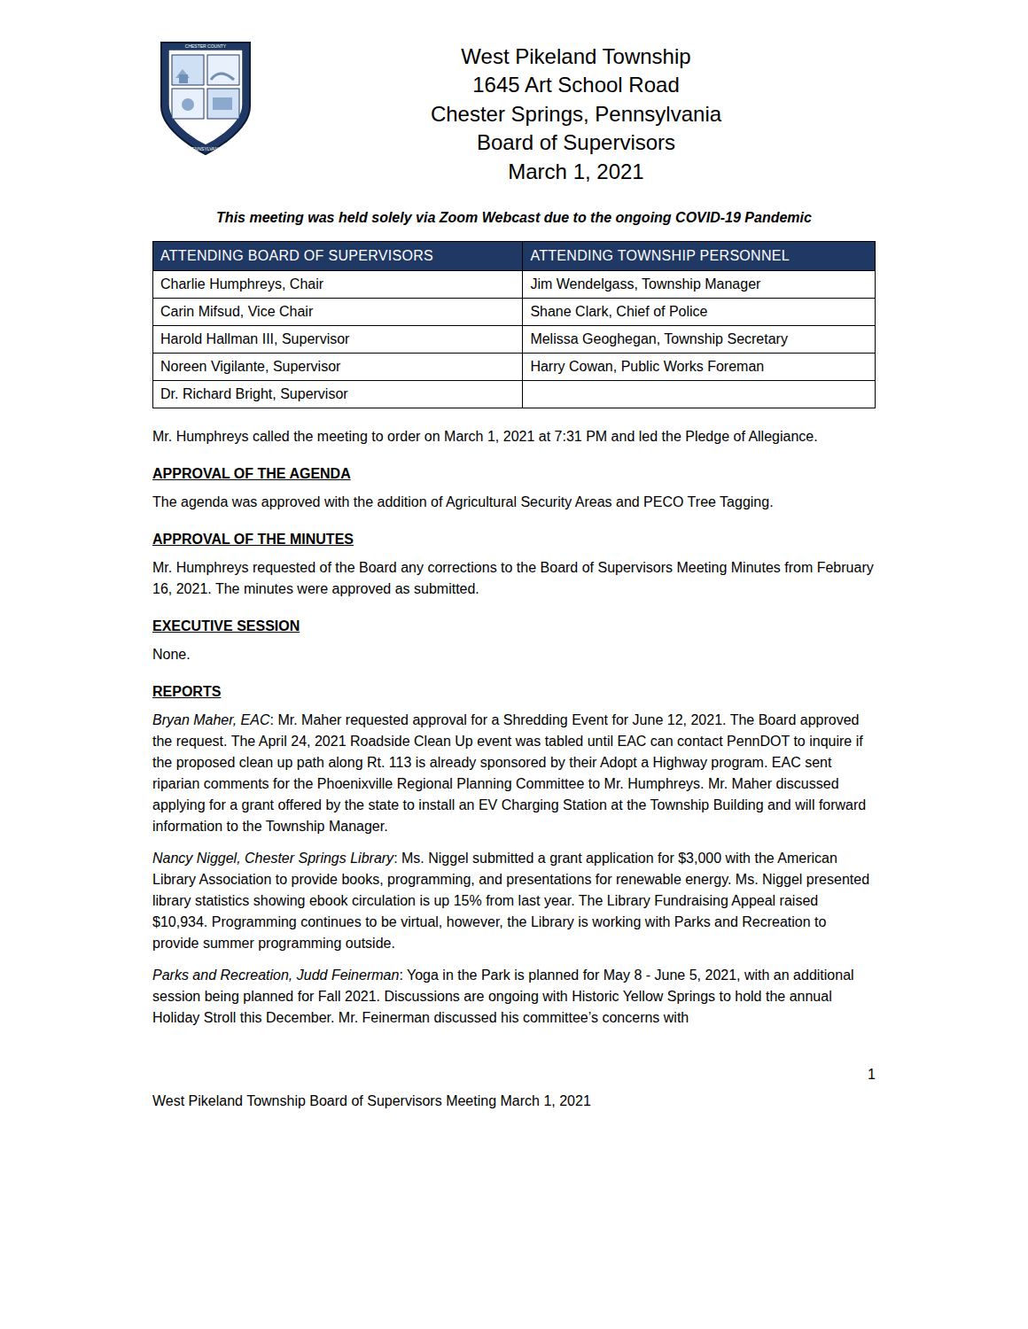CHESTER COUNTY 1838 PENNSYLVANIA
West Pikeland Township
1645 Art School Road
Chester Springs, Pennsylvania
Board of Supervisors
March 1, 2021
This meeting was held solely via Zoom Webcast due to the ongoing COVID-19 Pandemic
| ATTENDING BOARD OF SUPERVISORS | ATTENDING TOWNSHIP PERSONNEL |
| --- | --- |
| Charlie Humphreys, Chair | Jim Wendelgass, Township Manager |
| Carin Mifsud, Vice Chair | Shane Clark, Chief of Police |
| Harold Hallman III, Supervisor | Melissa Geoghegan, Township Secretary |
| Noreen Vigilante, Supervisor | Harry Cowan, Public Works Foreman |
| Dr. Richard Bright, Supervisor | |
Mr. Humphreys called the meeting to order on March 1, 2021 at 7:31 PM and led the Pledge of Allegiance.
Approval of the Agenda
The agenda was approved with the addition of Agricultural Security Areas and PECO Tree Tagging.
Approval of the Minutes
Mr. Humphreys requested of the Board any corrections to the Board of Supervisors Meeting Minutes from February 16, 2021. The minutes were approved as submitted.
Executive Session
None.
Reports
Bryan Maher, EAC: Mr. Maher requested approval for a Shredding Event for June 12, 2021. The Board approved the request. The April 24, 2021 Roadside Clean Up event was tabled until EAC can contact PennDOT to inquire if the proposed clean up path along Rt. 113 is already sponsored by their Adopt a Highway program. EAC sent riparian comments for the Phoenixville Regional Planning Committee to Mr. Humphreys. Mr. Maher discussed applying for a grant offered by the state to install an EV Charging Station at the Township Building and will forward information to the Township Manager.
Nancy Niggel, Chester Springs Library: Ms. Niggel submitted a grant application for $3,000 with the American Library Association to provide books, programming, and presentations for renewable energy. Ms. Niggel presented library statistics showing ebook circulation is up 15% from last year. The Library Fundraising Appeal raised $10,934. Programming continues to be virtual, however, the Library is working with Parks and Recreation to provide summer programming outside.
Parks and Recreation, Judd Feinerman: Yoga in the Park is planned for May 8 - June 5, 2021, with an additional session being planned for Fall 2021. Discussions are ongoing with Historic Yellow Springs to hold the annual Holiday Stroll this December. Mr. Feinerman discussed his committee’s concerns with
1
West Pikeland Township Board of Supervisors Meeting March 1, 2021